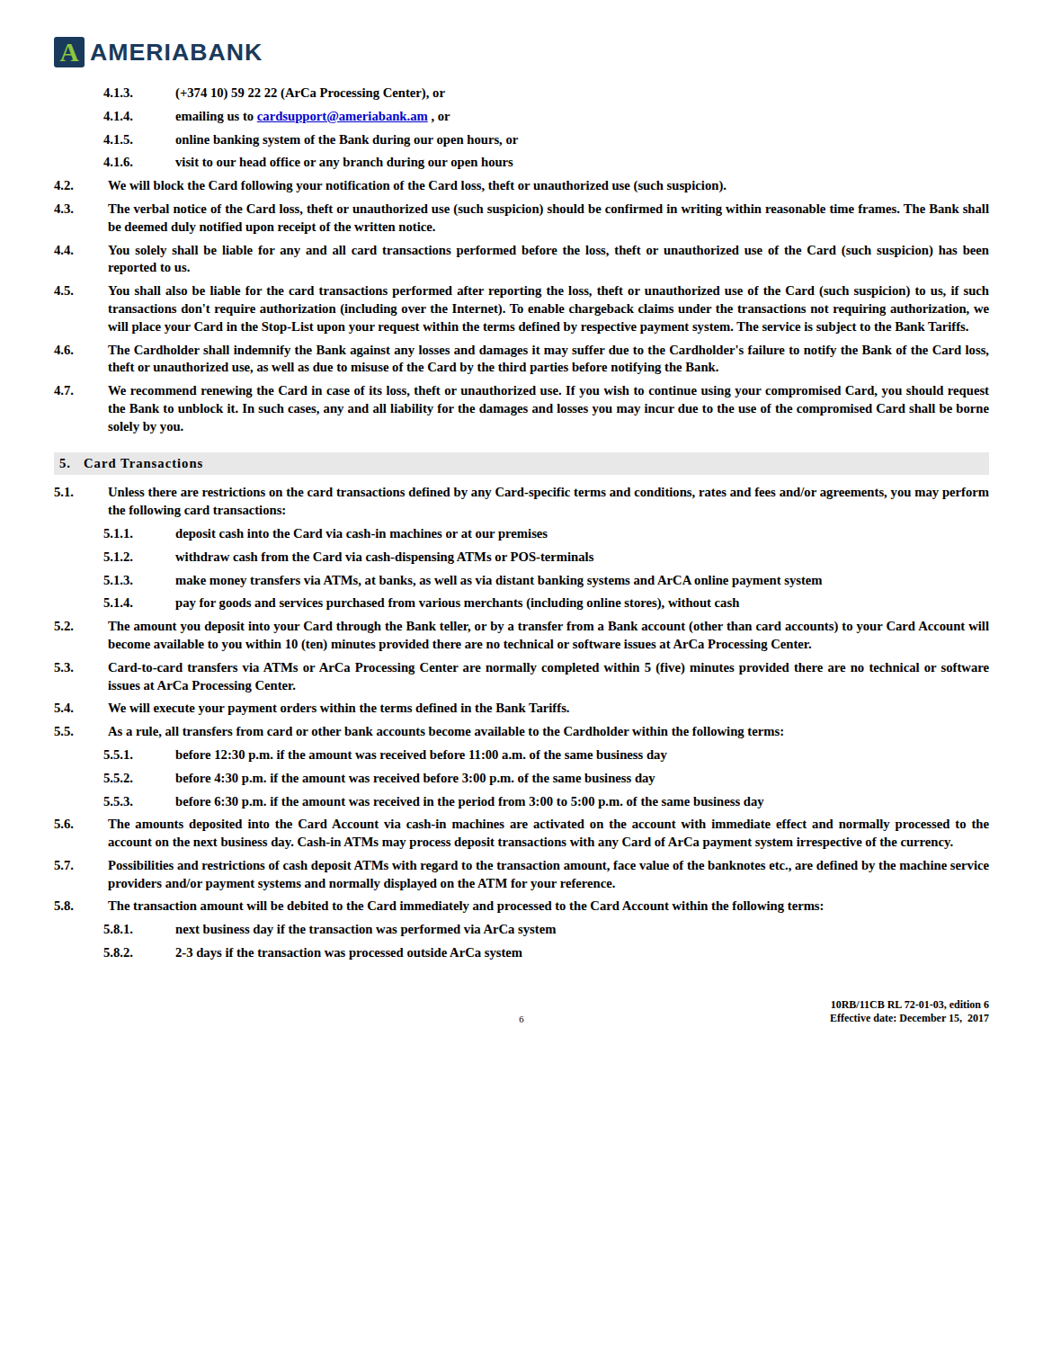AAMERIABANK
4.1.3.
(+374 10) 59 22 22 (ArCa Processing Center), or
4.1.4.
emailing us to cardsupport@ameriabank.am , or
4.1.5.
online banking system of the Bank during our open hours, or
4.1.6.
visit to our head office or any branch during our open hours
4.2.
We will block the Card following your notification of the Card loss, theft or unauthorized use (such suspicion).
4.3.
The verbal notice of the Card loss, theft or unauthorized use (such suspicion) should be confirmed in writing within reasonable time frames. The Bank shall be deemed duly notified upon receipt of the written notice.
4.4.
You solely shall be liable for any and all card transactions performed before the loss, theft or unauthorized use of the Card (such suspicion) has been reported to us.
4.5.
You shall also be liable for the card transactions performed after reporting the loss, theft or unauthorized use of the Card (such suspicion) to us, if such transactions don't require authorization (including over the Internet). To enable chargeback claims under the transactions not requiring authorization, we will place your Card in the Stop-List upon your request within the terms defined by respective payment system. The service is subject to the Bank Tariffs.
4.6.
The Cardholder shall indemnify the Bank against any losses and damages it may suffer due to the Cardholder's failure to notify the Bank of the Card loss, theft or unauthorized use, as well as due to misuse of the Card by the third parties before notifying the Bank.
4.7.
We recommend renewing the Card in case of its loss, theft or unauthorized use. If you wish to continue using your compromised Card, you should request the Bank to unblock it. In such cases, any and all liability for the damages and losses you may incur due to the use of the compromised Card shall be borne solely by you.
5. Card Transactions
5.1.
Unless there are restrictions on the card transactions defined by any Card-specific terms and conditions, rates and fees and/or agreements, you may perform the following card transactions:
5.1.1.
deposit cash into the Card via cash-in machines or at our premises
5.1.2.
withdraw cash from the Card via cash-dispensing ATMs or POS-terminals
5.1.3.
make money transfers via ATMs, at banks, as well as via distant banking systems and ArCA online payment system
5.1.4.
pay for goods and services purchased from various merchants (including online stores), without cash
5.2.
The amount you deposit into your Card through the Bank teller, or by a transfer from a Bank account (other than card accounts) to your Card Account will become available to you within 10 (ten) minutes provided there are no technical or software issues at ArCa Processing Center.
5.3.
Card-to-card transfers via ATMs or ArCa Processing Center are normally completed within 5 (five) minutes provided there are no technical or software issues at ArCa Processing Center.
5.4.
We will execute your payment orders within the terms defined in the Bank Tariffs.
5.5.
As a rule, all transfers from card or other bank accounts become available to the Cardholder within the following terms:
5.5.1.
before 12:30 p.m. if the amount was received before 11:00 a.m. of the same business day
5.5.2.
before 4:30 p.m. if the amount was received before 3:00 p.m. of the same business day
5.5.3.
before 6:30 p.m. if the amount was received in the period from 3:00 to 5:00 p.m. of the same business day
5.6.
The amounts deposited into the Card Account via cash-in machines are activated on the account with immediate effect and normally processed to the account on the next business day. Cash-in ATMs may process deposit transactions with any Card of ArCa payment system irrespective of the currency.
5.7.
Possibilities and restrictions of cash deposit ATMs with regard to the transaction amount, face value of the banknotes etc., are defined by the machine service providers and/or payment systems and normally displayed on the ATM for your reference.
5.8.
The transaction amount will be debited to the Card immediately and processed to the Card Account within the following terms:
5.8.1.
next business day if the transaction was performed via ArCa system
5.8.2.
2-3 days if the transaction was processed outside ArCa system
6
10RB/11CB RL 72-01-03, edition 6
Effective date: December 15, 2017